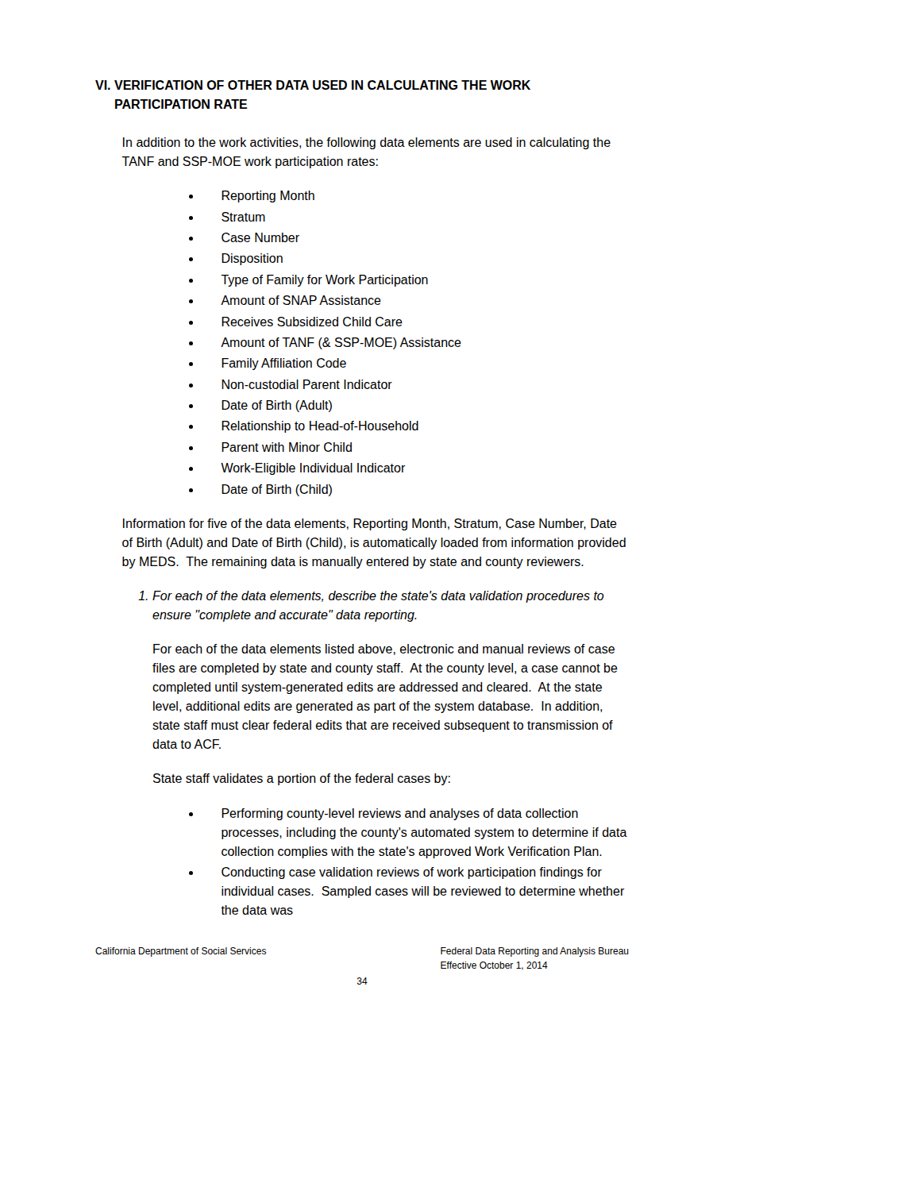VI. VERIFICATION OF OTHER DATA USED IN CALCULATING THE WORK PARTICIPATION RATE
In addition to the work activities, the following data elements are used in calculating the TANF and SSP-MOE work participation rates:
Reporting Month
Stratum
Case Number
Disposition
Type of Family for Work Participation
Amount of SNAP Assistance
Receives Subsidized Child Care
Amount of TANF (& SSP-MOE) Assistance
Family Affiliation Code
Non-custodial Parent Indicator
Date of Birth (Adult)
Relationship to Head-of-Household
Parent with Minor Child
Work-Eligible Individual Indicator
Date of Birth (Child)
Information for five of the data elements, Reporting Month, Stratum, Case Number, Date of Birth (Adult) and Date of Birth (Child), is automatically loaded from information provided by MEDS. The remaining data is manually entered by state and county reviewers.
For each of the data elements, describe the state's data validation procedures to ensure "complete and accurate" data reporting.
For each of the data elements listed above, electronic and manual reviews of case files are completed by state and county staff. At the county level, a case cannot be completed until system-generated edits are addressed and cleared. At the state level, additional edits are generated as part of the system database. In addition, state staff must clear federal edits that are received subsequent to transmission of data to ACF.
State staff validates a portion of the federal cases by:
Performing county-level reviews and analyses of data collection processes, including the county's automated system to determine if data collection complies with the state's approved Work Verification Plan.
Conducting case validation reviews of work participation findings for individual cases. Sampled cases will be reviewed to determine whether the data was
California Department of Social Services
Federal Data Reporting and Analysis Bureau
Effective October 1, 2014
34